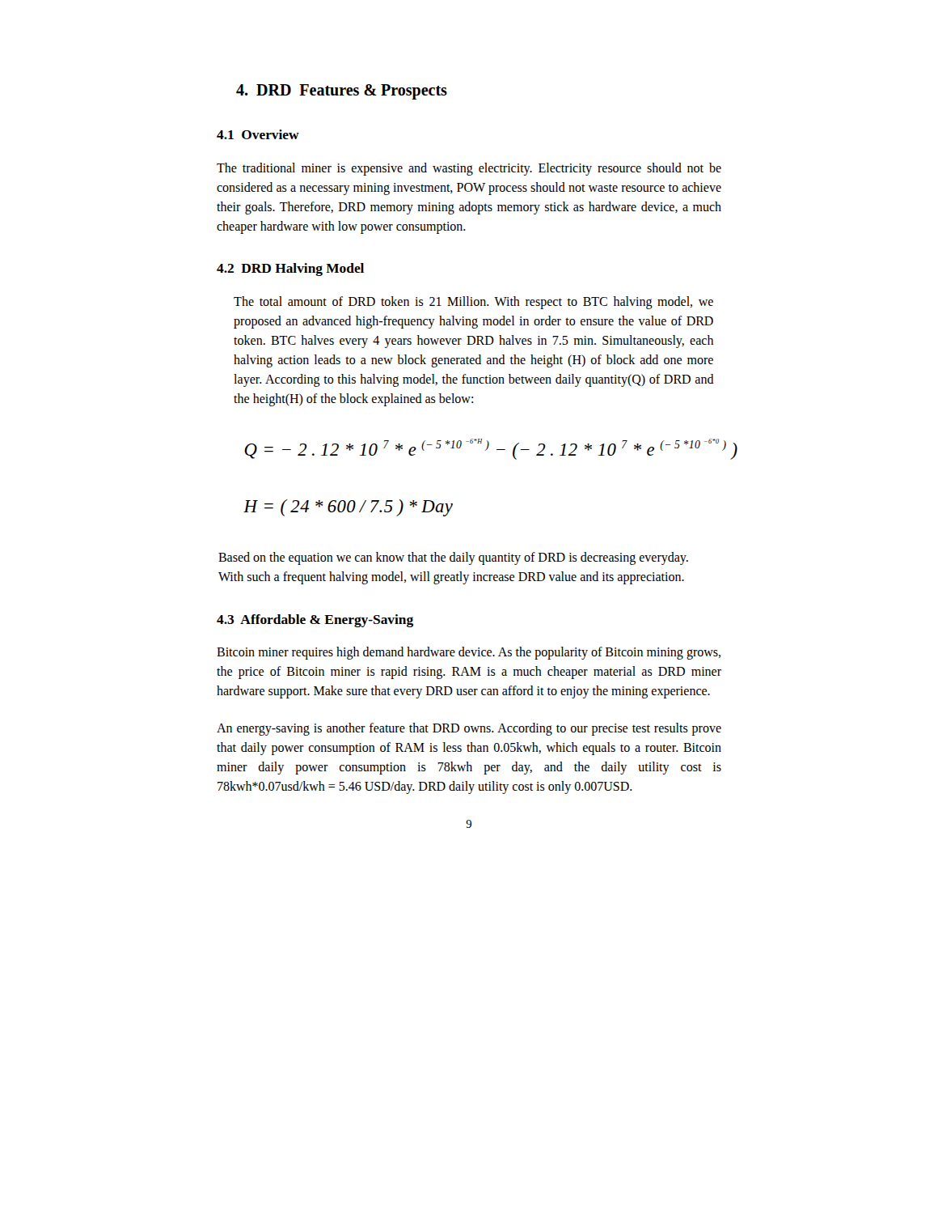4. DRD Features & Prospects
4.1 Overview
The traditional miner is expensive and wasting electricity. Electricity resource should not be considered as a necessary mining investment, POW process should not waste resource to achieve their goals. Therefore, DRD memory mining adopts memory stick as hardware device, a much cheaper hardware with low power consumption.
4.2 DRD Halving Model
The total amount of DRD token is 21 Million. With respect to BTC halving model, we proposed an advanced high-frequency halving model in order to ensure the value of DRD token. BTC halves every 4 years however DRD halves in 7.5 min. Simultaneously, each halving action leads to a new block generated and the height (H) of block add one more layer. According to this halving model, the function between daily quantity(Q) of DRD and the height(H) of the block explained as below:
Q = − 2 . 12 * 10 7 * e (− 5 *10 −6*H ) − (− 2 . 12 * 10 7 * e (− 5 *10 −6*0 ) )
H = ( 24 * 600 / 7.5 ) * Day
Based on the equation we can know that the daily quantity of DRD is decreasing everyday. With such a frequent halving model, will greatly increase DRD value and its appreciation.
4.3 Affordable & Energy-Saving
Bitcoin miner requires high demand hardware device. As the popularity of Bitcoin mining grows, the price of Bitcoin miner is rapid rising. RAM is a much cheaper material as DRD miner hardware support. Make sure that every DRD user can afford it to enjoy the mining experience.
An energy-saving is another feature that DRD owns. According to our precise test results prove that daily power consumption of RAM is less than 0.05kwh, which equals to a router. Bitcoin miner daily power consumption is 78kwh per day, and the daily utility cost is 78kwh*0.07usd/kwh = 5.46 USD/day. DRD daily utility cost is only 0.007USD.
9